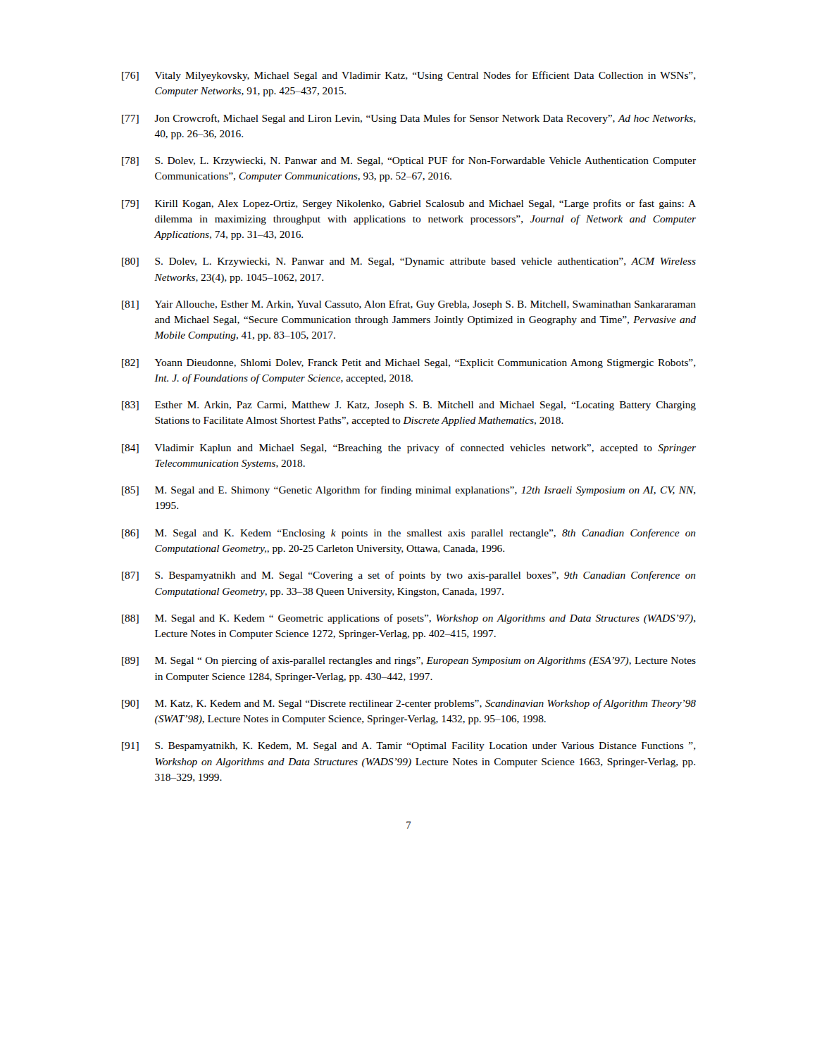[76] Vitaly Milyeykovsky, Michael Segal and Vladimir Katz, “Using Central Nodes for Efficient Data Collection in WSNs”, Computer Networks, 91, pp. 425–437, 2015.
[77] Jon Crowcroft, Michael Segal and Liron Levin, “Using Data Mules for Sensor Network Data Recovery”, Ad hoc Networks, 40, pp. 26–36, 2016.
[78] S. Dolev, L. Krzywiecki, N. Panwar and M. Segal, “Optical PUF for Non-Forwardable Vehicle Authentication Computer Communications”, Computer Communications, 93, pp. 52–67, 2016.
[79] Kirill Kogan, Alex Lopez-Ortiz, Sergey Nikolenko, Gabriel Scalosub and Michael Segal, “Large profits or fast gains: A dilemma in maximizing throughput with applications to network processors”, Journal of Network and Computer Applications, 74, pp. 31–43, 2016.
[80] S. Dolev, L. Krzywiecki, N. Panwar and M. Segal, “Dynamic attribute based vehicle authentication”, ACM Wireless Networks, 23(4), pp. 1045–1062, 2017.
[81] Yair Allouche, Esther M. Arkin, Yuval Cassuto, Alon Efrat, Guy Grebla, Joseph S. B. Mitchell, Swaminathan Sankararaman and Michael Segal, “Secure Communication through Jammers Jointly Optimized in Geography and Time”, Pervasive and Mobile Computing, 41, pp. 83–105, 2017.
[82] Yoann Dieudonne, Shlomi Dolev, Franck Petit and Michael Segal, “Explicit Communication Among Stigmergic Robots”, Int. J. of Foundations of Computer Science, accepted, 2018.
[83] Esther M. Arkin, Paz Carmi, Matthew J. Katz, Joseph S. B. Mitchell and Michael Segal, “Locating Battery Charging Stations to Facilitate Almost Shortest Paths”, accepted to Discrete Applied Mathematics, 2018.
[84] Vladimir Kaplun and Michael Segal, “Breaching the privacy of connected vehicles network”, accepted to Springer Telecommunication Systems, 2018.
[85] M. Segal and E. Shimony “Genetic Algorithm for finding minimal explanations”, 12th Israeli Symposium on AI, CV, NN, 1995.
[86] M. Segal and K. Kedem “Enclosing k points in the smallest axis parallel rectangle”, 8th Canadian Conference on Computational Geometry,, pp. 20-25 Carleton University, Ottawa, Canada, 1996.
[87] S. Bespamyatnikh and M. Segal “Covering a set of points by two axis-parallel boxes”, 9th Canadian Conference on Computational Geometry, pp. 33–38 Queen University, Kingston, Canada, 1997.
[88] M. Segal and K. Kedem “ Geometric applications of posets”, Workshop on Algorithms and Data Structures (WADS’97), Lecture Notes in Computer Science 1272, Springer-Verlag, pp. 402–415, 1997.
[89] M. Segal “ On piercing of axis-parallel rectangles and rings”, European Symposium on Algorithms (ESA’97), Lecture Notes in Computer Science 1284, Springer-Verlag, pp. 430–442, 1997.
[90] M. Katz, K. Kedem and M. Segal “Discrete rectilinear 2-center problems”, Scandinavian Workshop of Algorithm Theory’98 (SWAT’98), Lecture Notes in Computer Science, Springer-Verlag, 1432, pp. 95–106, 1998.
[91] S. Bespamyatnikh, K. Kedem, M. Segal and A. Tamir “Optimal Facility Location under Various Distance Functions ”, Workshop on Algorithms and Data Structures (WADS’99) Lecture Notes in Computer Science 1663, Springer-Verlag, pp. 318–329, 1999.
7